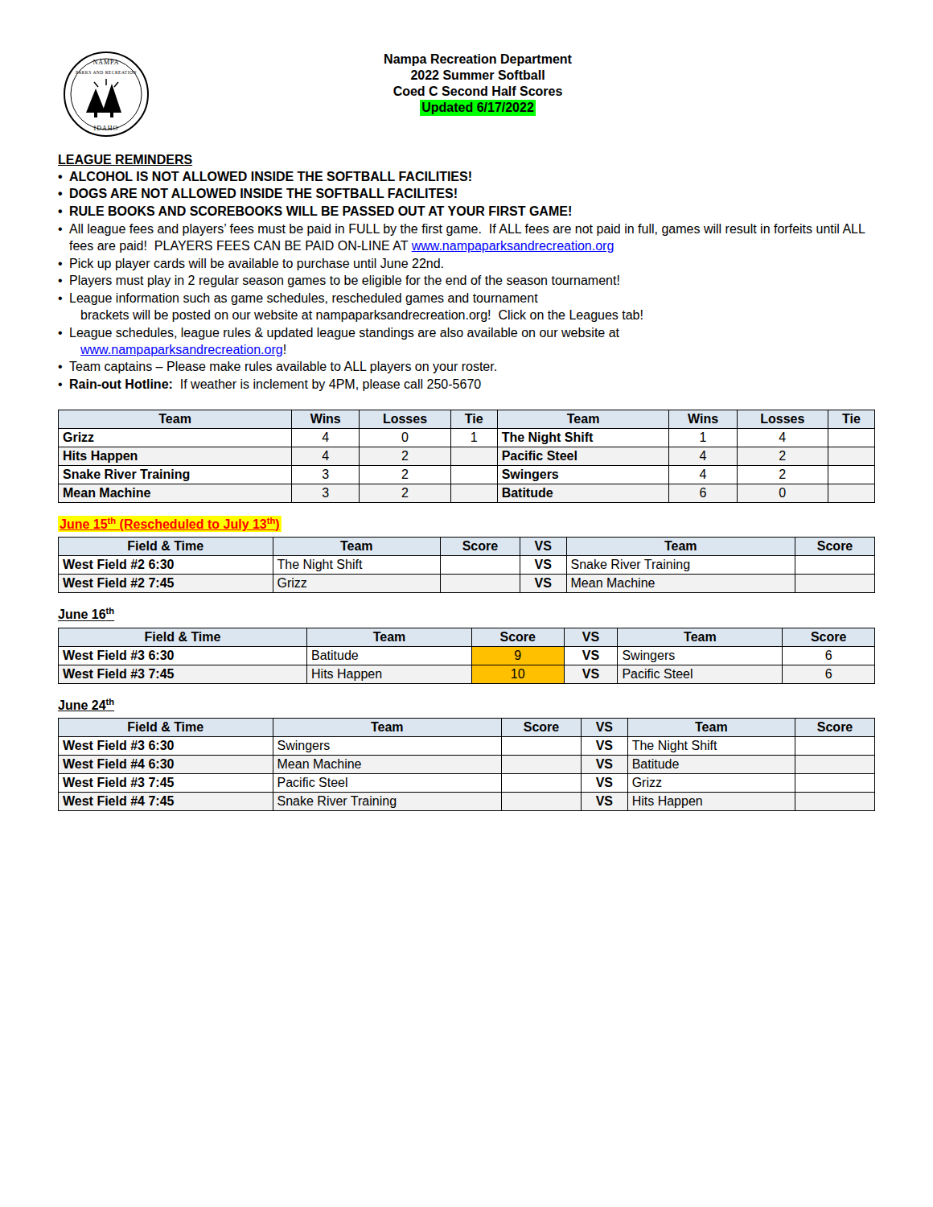NAMPA IDAHO PARKS AND RECREATION
Nampa Recreation Department
2022 Summer Softball
Coed C Second Half Scores
Updated 6/17/2022
LEAGUE REMINDERS
ALCOHOL IS NOT ALLOWED INSIDE THE SOFTBALL FACILITIES!
DOGS ARE NOT ALLOWED INSIDE THE SOFTBALL FACILITES!
RULE BOOKS AND SCOREBOOKS WILL BE PASSED OUT AT YOUR FIRST GAME!
All league fees and players’ fees must be paid in FULL by the first game. If ALL fees are not paid in full, games will result in forfeits until ALL fees are paid! PLAYERS FEES CAN BE PAID ON-LINE AT www.nampaparksandrecreation.org
Pick up player cards will be available to purchase until June 22nd.
Players must play in 2 regular season games to be eligible for the end of the season tournament!
League information such as game schedules, rescheduled games and tournament
brackets will be posted on our website at nampaparksandrecreation.org! Click on the Leagues tab!
League schedules, league rules & updated league standings are also available on our website at
www.nampaparksandrecreation.org!
Team captains – Please make rules available to ALL players on your roster.
Rain-out Hotline: If weather is inclement by 4PM, please call 250-5670
| Team | Wins | Losses | Tie | Team | Wins | Losses | Tie |
| --- | --- | --- | --- | --- | --- | --- | --- |
| Grizz | 4 | 0 | 1 | The Night Shift | 1 | 4 | |
| Hits Happen | 4 | 2 | | Pacific Steel | 4 | 2 | |
| Snake River Training | 3 | 2 | | Swingers | 4 | 2 | |
| Mean Machine | 3 | 2 | | Batitude | 6 | 0 | |
June 15th (Rescheduled to July 13th)
| Field & Time | Team | Score | VS | Team | Score |
| --- | --- | --- | --- | --- | --- |
| West Field #2 6:30 | The Night Shift | | VS | Snake River Training | |
| West Field #2 7:45 | Grizz | | VS | Mean Machine | |
June 16th
| Field & Time | Team | Score | VS | Team | Score |
| --- | --- | --- | --- | --- | --- |
| West Field #3 6:30 | Batitude | 9 | VS | Swingers | 6 |
| West Field #3 7:45 | Hits Happen | 10 | VS | Pacific Steel | 6 |
June 24th
| Field & Time | Team | Score | VS | Team | Score |
| --- | --- | --- | --- | --- | --- |
| West Field #3 6:30 | Swingers | | VS | The Night Shift | |
| West Field #4 6:30 | Mean Machine | | VS | Batitude | |
| West Field #3 7:45 | Pacific Steel | | VS | Grizz | |
| West Field #4 7:45 | Snake River Training | | VS | Hits Happen | |